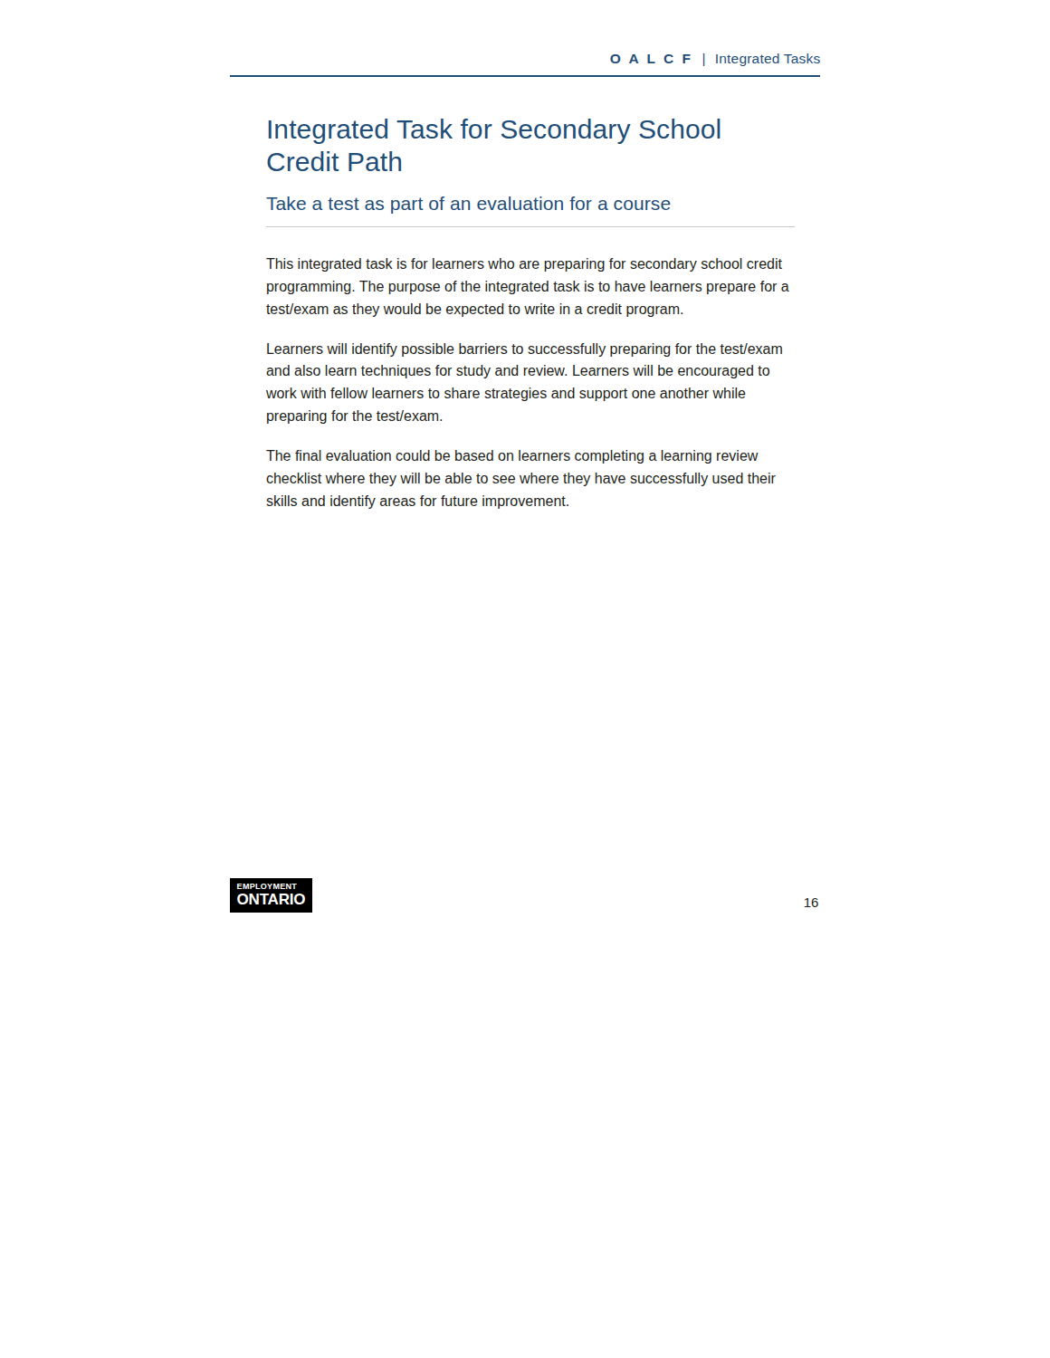O A L C F|Integrated Tasks
Integrated Task for Secondary School Credit Path
Take a test as part of an evaluation for a course
This integrated task is for learners who are preparing for secondary school credit programming. The purpose of the integrated task is to have learners prepare for a test/exam as they would be expected to write in a credit program.
Learners will identify possible barriers to successfully preparing for the test/exam and also learn techniques for study and review. Learners will be encouraged to work with fellow learners to share strategies and support one another while preparing for the test/exam.
The final evaluation could be based on learners completing a learning review checklist where they will be able to see where they have successfully used their skills and identify areas for future improvement.
EMPLOYMENT ONTARIO
16